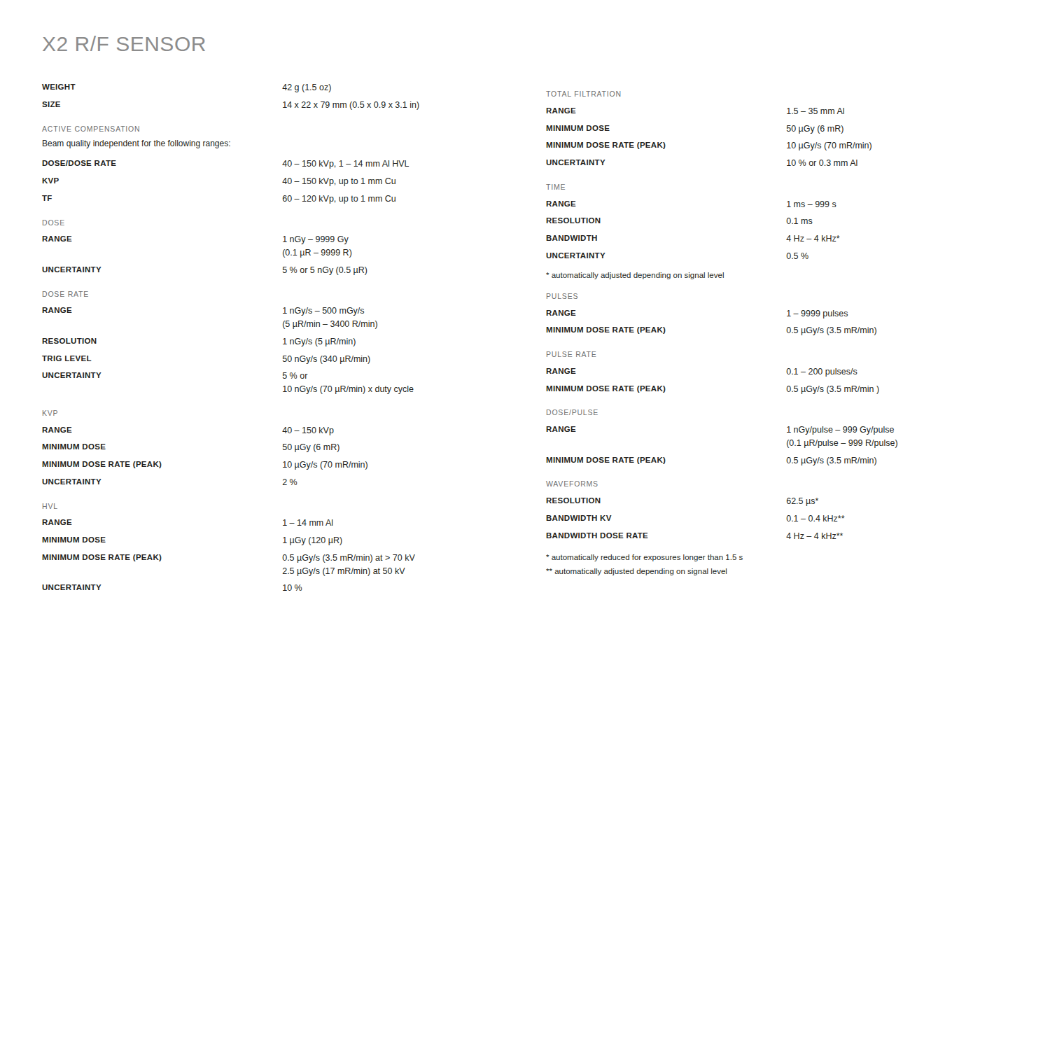X2 R/F SENSOR
| Weight | 42 g (1.5 oz) |
| Size | 14 x 22 x 79 mm (0.5 x 0.9 x 3.1 in) |
Active Compensation
Beam quality independent for the following ranges:
| Dose/Dose Rate | 40 – 150 kVp, 1 – 14 mm Al HVL |
| kVp | 40 – 150 kVp, up to 1 mm Cu |
| TF | 60 – 120 kVp, up to 1 mm Cu |
Dose
| Range | 1 nGy – 9999 Gy (0.1 µR – 9999 R) |
| Uncertainty | 5 % or 5 nGy (0.5 µR) |
Dose Rate
| Range | 1 nGy/s – 500 mGy/s (5 µR/min – 3400 R/min) |
| Resolution | 1 nGy/s (5 µR/min) |
| Trig Level | 50 nGy/s (340 µR/min) |
| Uncertainty | 5 % or 10 nGy/s (70 µR/min) x duty cycle |
kVp
| Range | 40 – 150 kVp |
| Minimum Dose | 50 µGy (6 mR) |
| Minimum Dose Rate (Peak) | 10 µGy/s (70 mR/min) |
| Uncertainty | 2 % |
HVL
| Range | 1 – 14 mm Al |
| Minimum Dose | 1 µGy (120 µR) |
| Minimum Dose Rate (Peak) | 0.5 µGy/s (3.5 mR/min) at > 70 kV 2.5 µGy/s (17 mR/min) at 50 kV |
| Uncertainty | 10 % |
Total Filtration
| Range | 1.5 – 35 mm Al |
| Minimum Dose | 50 µGy (6 mR) |
| Minimum Dose Rate (Peak) | 10 µGy/s (70 mR/min) |
| Uncertainty | 10 % or 0.3 mm Al |
Time
| Range | 1 ms – 999 s |
| Resolution | 0.1 ms |
| Bandwidth | 4 Hz – 4 kHz* |
| Uncertainty | 0.5 % |
* automatically adjusted depending on signal level
Pulses
| Range | 1 – 9999 pulses |
| Minimum Dose Rate (Peak) | 0.5 µGy/s (3.5 mR/min) |
Pulse Rate
| Range | 0.1 – 200 pulses/s |
| Minimum Dose Rate (Peak) | 0.5 µGy/s (3.5 mR/min ) |
Dose/Pulse
| Range | 1 nGy/pulse – 999 Gy/pulse (0.1 µR/pulse – 999 R/pulse) |
| Minimum Dose Rate (Peak) | 0.5 µGy/s (3.5 mR/min) |
Waveforms
| Resolution | 62.5 µs* |
| Bandwidth kV | 0.1 – 0.4 kHz** |
| Bandwidth Dose Rate | 4 Hz – 4 kHz** |
* automatically reduced for exposures longer than 1.5 s
** automatically adjusted depending on signal level